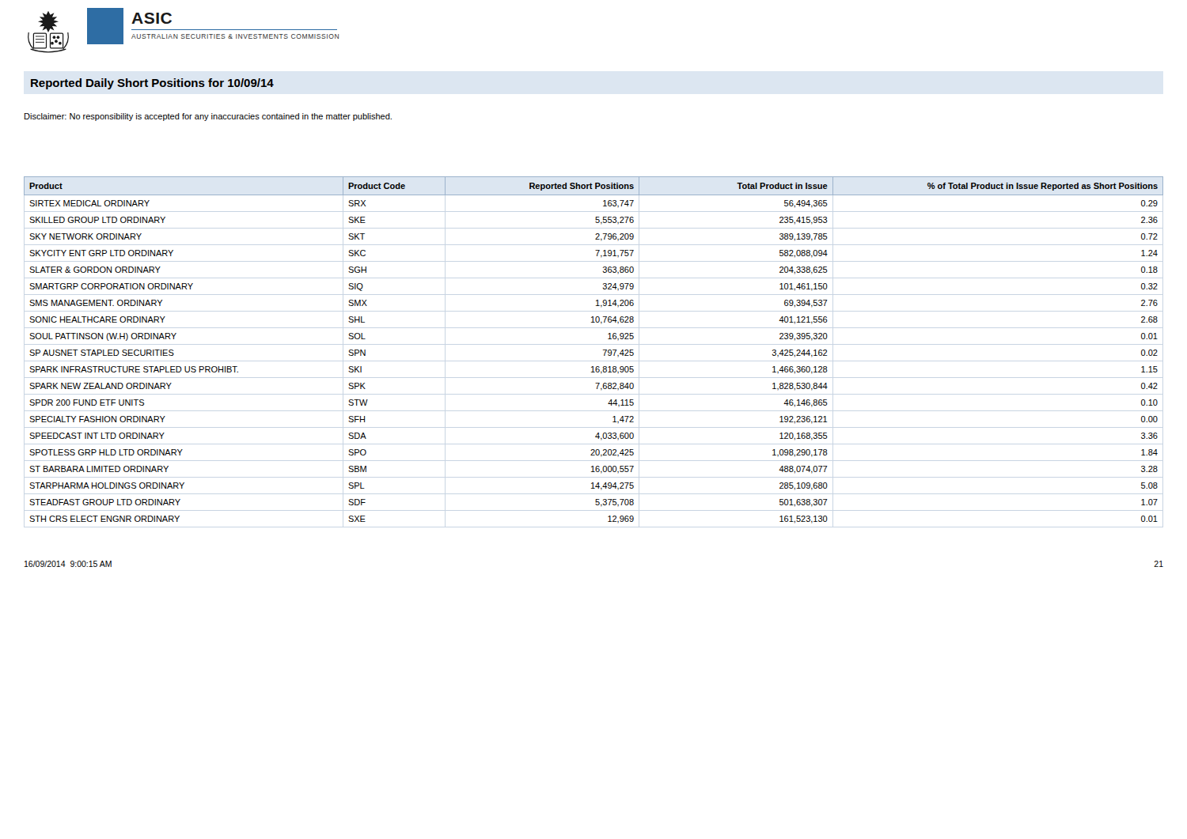ASIC
Australian Securities & Investments Commission
Reported Daily Short Positions for 10/09/14
Disclaimer: No responsibility is accepted for any inaccuracies contained in the matter published.
| Product | Product Code | Reported Short Positions | Total Product in Issue | % of Total Product in Issue Reported as Short Positions |
| --- | --- | --- | --- | --- |
| SIRTEX MEDICAL ORDINARY | SRX | 163,747 | 56,494,365 | 0.29 |
| SKILLED GROUP LTD ORDINARY | SKE | 5,553,276 | 235,415,953 | 2.36 |
| SKY NETWORK ORDINARY | SKT | 2,796,209 | 389,139,785 | 0.72 |
| SKYCITY ENT GRP LTD ORDINARY | SKC | 7,191,757 | 582,088,094 | 1.24 |
| SLATER & GORDON ORDINARY | SGH | 363,860 | 204,338,625 | 0.18 |
| SMARTGRP CORPORATION ORDINARY | SIQ | 324,979 | 101,461,150 | 0.32 |
| SMS MANAGEMENT. ORDINARY | SMX | 1,914,206 | 69,394,537 | 2.76 |
| SONIC HEALTHCARE ORDINARY | SHL | 10,764,628 | 401,121,556 | 2.68 |
| SOUL PATTINSON (W.H) ORDINARY | SOL | 16,925 | 239,395,320 | 0.01 |
| SP AUSNET STAPLED SECURITIES | SPN | 797,425 | 3,425,244,162 | 0.02 |
| SPARK INFRASTRUCTURE STAPLED US PROHIBT. | SKI | 16,818,905 | 1,466,360,128 | 1.15 |
| SPARK NEW ZEALAND ORDINARY | SPK | 7,682,840 | 1,828,530,844 | 0.42 |
| SPDR 200 FUND ETF UNITS | STW | 44,115 | 46,146,865 | 0.10 |
| SPECIALTY FASHION ORDINARY | SFH | 1,472 | 192,236,121 | 0.00 |
| SPEEDCAST INT LTD ORDINARY | SDA | 4,033,600 | 120,168,355 | 3.36 |
| SPOTLESS GRP HLD LTD ORDINARY | SPO | 20,202,425 | 1,098,290,178 | 1.84 |
| ST BARBARA LIMITED ORDINARY | SBM | 16,000,557 | 488,074,077 | 3.28 |
| STARPHARMA HOLDINGS ORDINARY | SPL | 14,494,275 | 285,109,680 | 5.08 |
| STEADFAST GROUP LTD ORDINARY | SDF | 5,375,708 | 501,638,307 | 1.07 |
| STH CRS ELECT ENGNR ORDINARY | SXE | 12,969 | 161,523,130 | 0.01 |
16/09/2014 9:00:15 AM
21